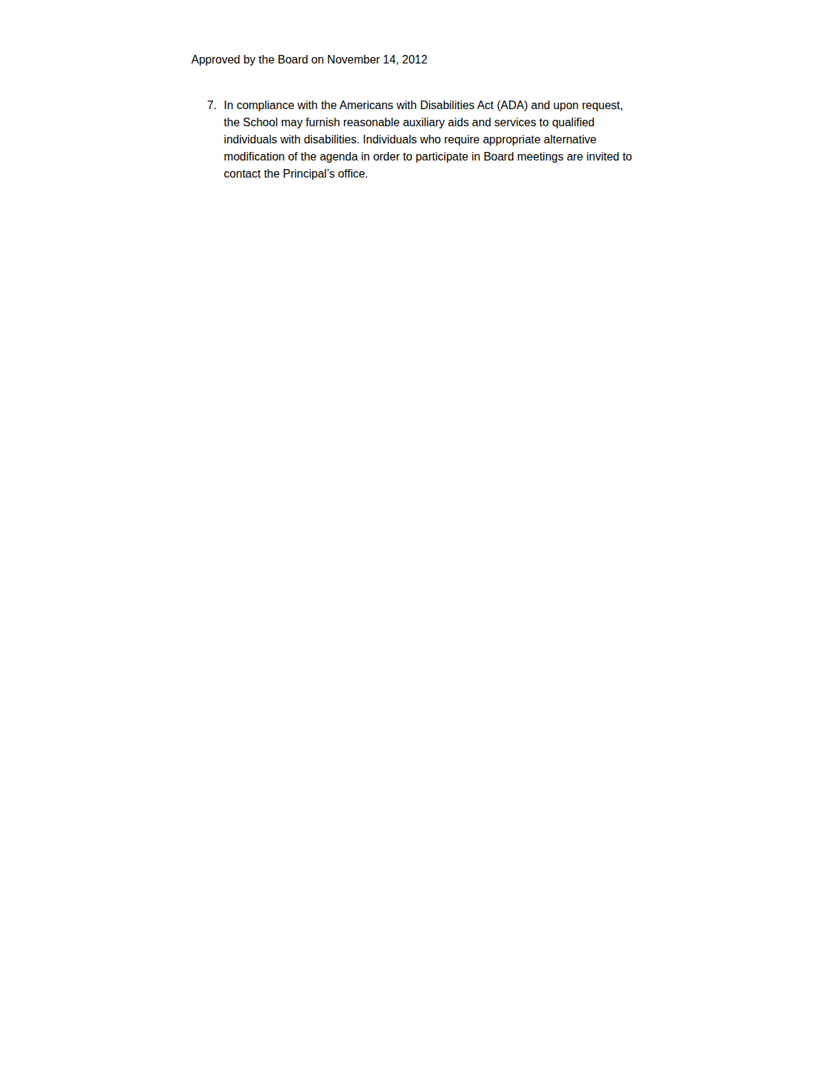Approved by the Board on November 14, 2012
In compliance with the Americans with Disabilities Act (ADA) and upon request, the School may furnish reasonable auxiliary aids and services to qualified individuals with disabilities. Individuals who require appropriate alternative modification of the agenda in order to participate in Board meetings are invited to contact the Principal’s office.